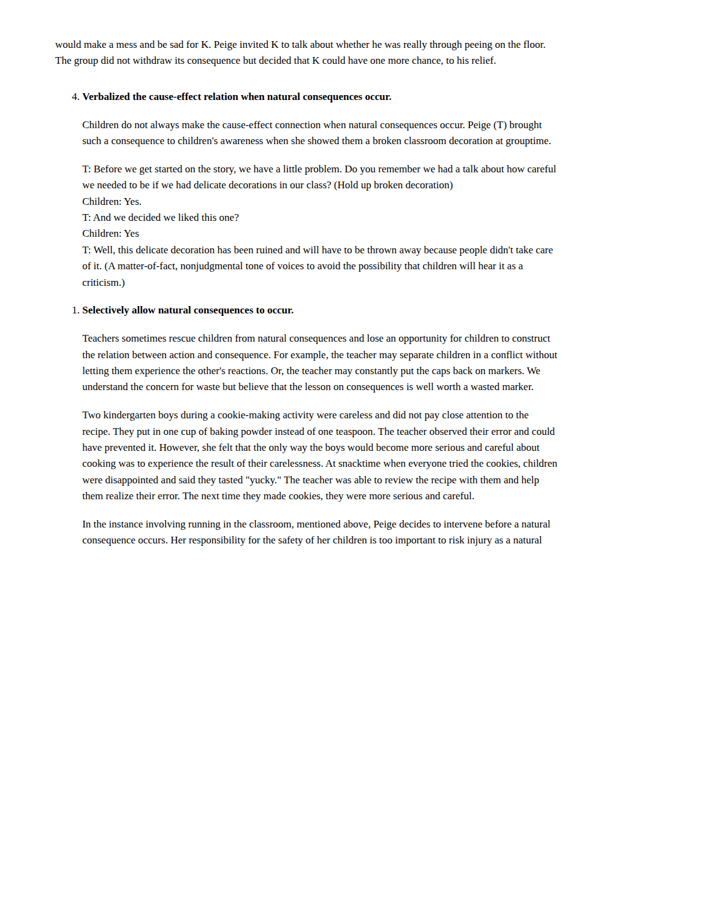would make a mess and be sad for K. Peige invited K to talk about whether he was really through peeing on the floor. The group did not withdraw its consequence but decided that K could have one more chance, to his relief.
Verbalized the cause-effect relation when natural consequences occur.
Children do not always make the cause-effect connection when natural consequences occur. Peige (T) brought such a consequence to children's awareness when she showed them a broken classroom decoration at grouptime.
T: Before we get started on the story, we have a little problem. Do you remember we had a talk about how careful we needed to be if we had delicate decorations in our class? (Hold up broken decoration)
Children: Yes.
T: And we decided we liked this one?
Children: Yes
T: Well, this delicate decoration has been ruined and will have to be thrown away because people didn't take care of it. (A matter-of-fact, nonjudgmental tone of voices to avoid the possibility that children will hear it as a criticism.)
Selectively allow natural consequences to occur.
Teachers sometimes rescue children from natural consequences and lose an opportunity for children to construct the relation between action and consequence. For example, the teacher may separate children in a conflict without letting them experience the other's reactions. Or, the teacher may constantly put the caps back on markers. We understand the concern for waste but believe that the lesson on consequences is well worth a wasted marker.
Two kindergarten boys during a cookie-making activity were careless and did not pay close attention to the recipe. They put in one cup of baking powder instead of one teaspoon. The teacher observed their error and could have prevented it. However, she felt that the only way the boys would become more serious and careful about cooking was to experience the result of their carelessness. At snacktime when everyone tried the cookies, children were disappointed and said they tasted "yucky." The teacher was able to review the recipe with them and help them realize their error. The next time they made cookies, they were more serious and careful.
In the instance involving running in the classroom, mentioned above, Peige decides to intervene before a natural consequence occurs. Her responsibility for the safety of her children is too important to risk injury as a natural